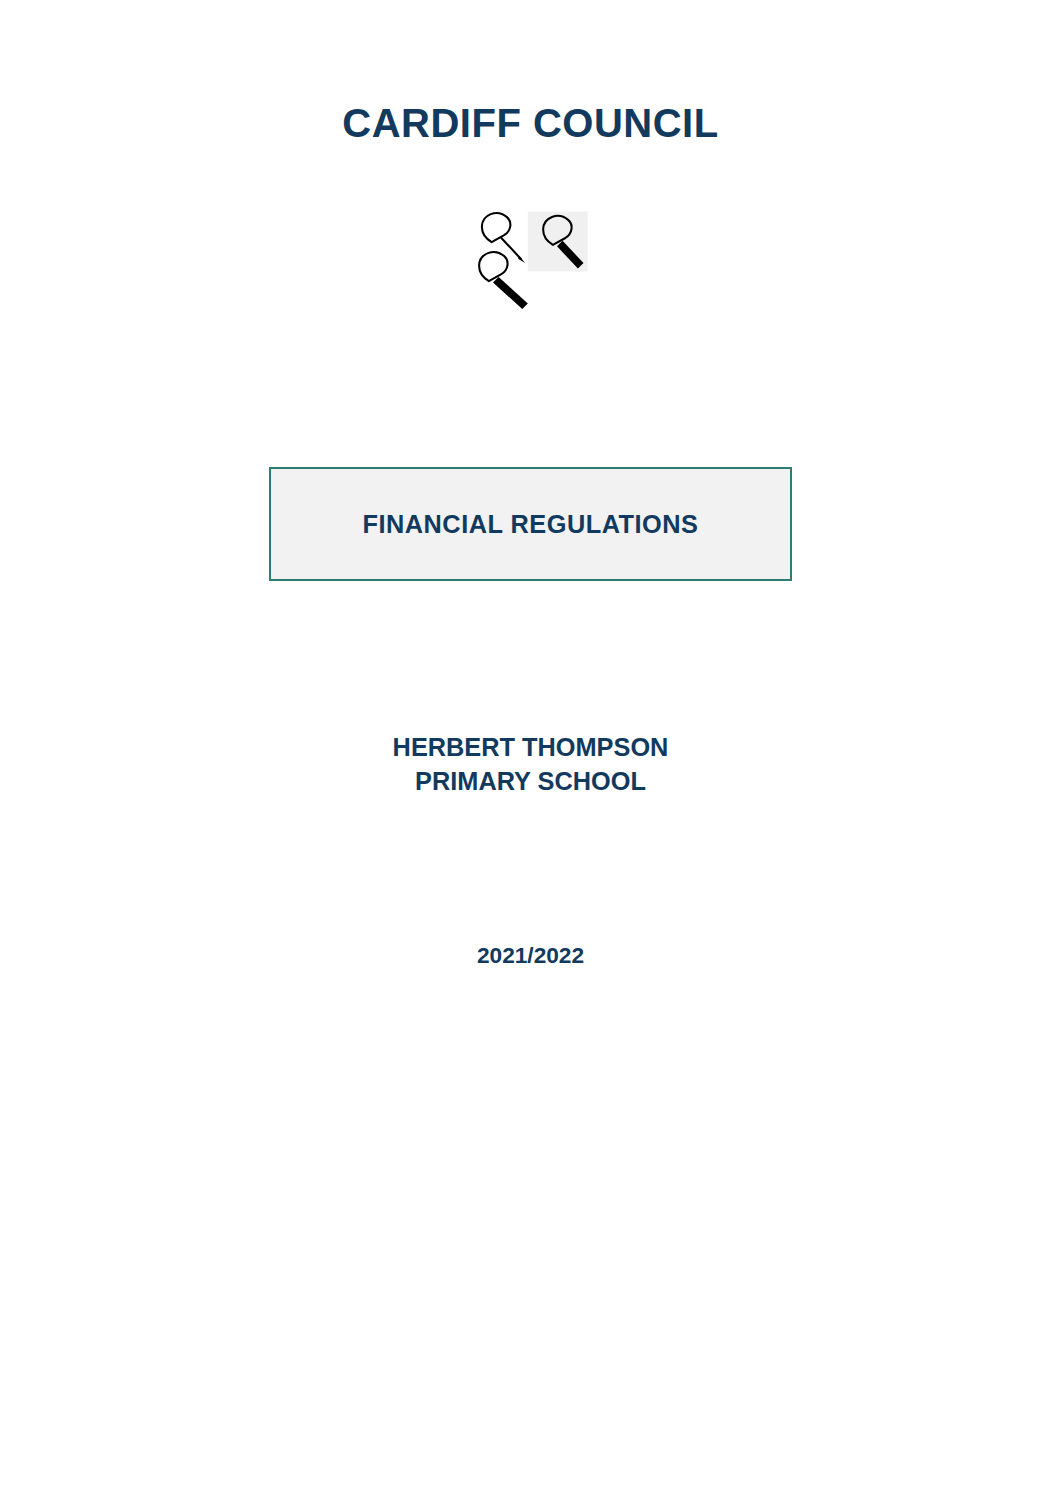CARDIFF COUNCIL
FINANCIAL REGULATIONS
HERBERT THOMPSON
PRIMARY SCHOOL
2021/2022